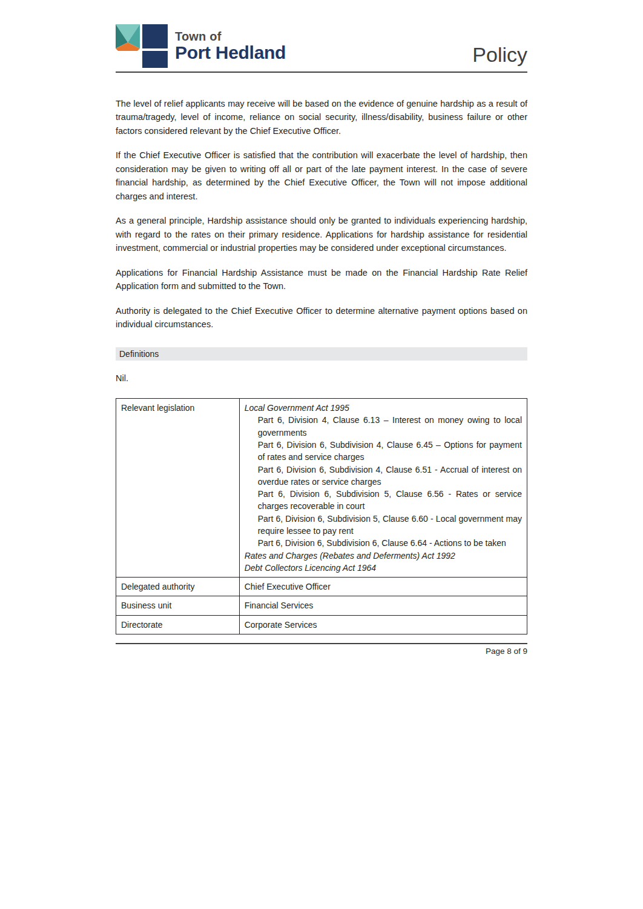Town of
Port Hedland
Policy
The level of relief applicants may receive will be based on the evidence of genuine hardship as a result of trauma/tragedy, level of income, reliance on social security, illness/disability, business failure or other factors considered relevant by the Chief Executive Officer.
If the Chief Executive Officer is satisfied that the contribution will exacerbate the level of hardship, then consideration may be given to writing off all or part of the late payment interest. In the case of severe financial hardship, as determined by the Chief Executive Officer, the Town will not impose additional charges and interest.
As a general principle, Hardship assistance should only be granted to individuals experiencing hardship, with regard to the rates on their primary residence. Applications for hardship assistance for residential investment, commercial or industrial properties may be considered under exceptional circumstances.
Applications for Financial Hardship Assistance must be made on the Financial Hardship Rate Relief Application form and submitted to the Town.
Authority is delegated to the Chief Executive Officer to determine alternative payment options based on individual circumstances.
Definitions
Nil.
| Relevant legislation | Local Government Act 1995 Part 6, Division 4, Clause 6.13 – Interest on money owing to local governments Part 6, Division 6, Subdivision 4, Clause 6.45 – Options for payment of rates and service charges Part 6, Division 6, Subdivision 4, Clause 6.51 - Accrual of interest on overdue rates or service charges Part 6, Division 6, Subdivision 5, Clause 6.56 - Rates or service charges recoverable in court Part 6, Division 6, Subdivision 5, Clause 6.60 - Local government may require lessee to pay rent Part 6, Division 6, Subdivision 6, Clause 6.64 - Actions to be taken Rates and Charges (Rebates and Deferments) Act 1992 Debt Collectors Licencing Act 1964 |
| Delegated authority | Chief Executive Officer |
| Business unit | Financial Services |
| Directorate | Corporate Services |
Page 8 of 9